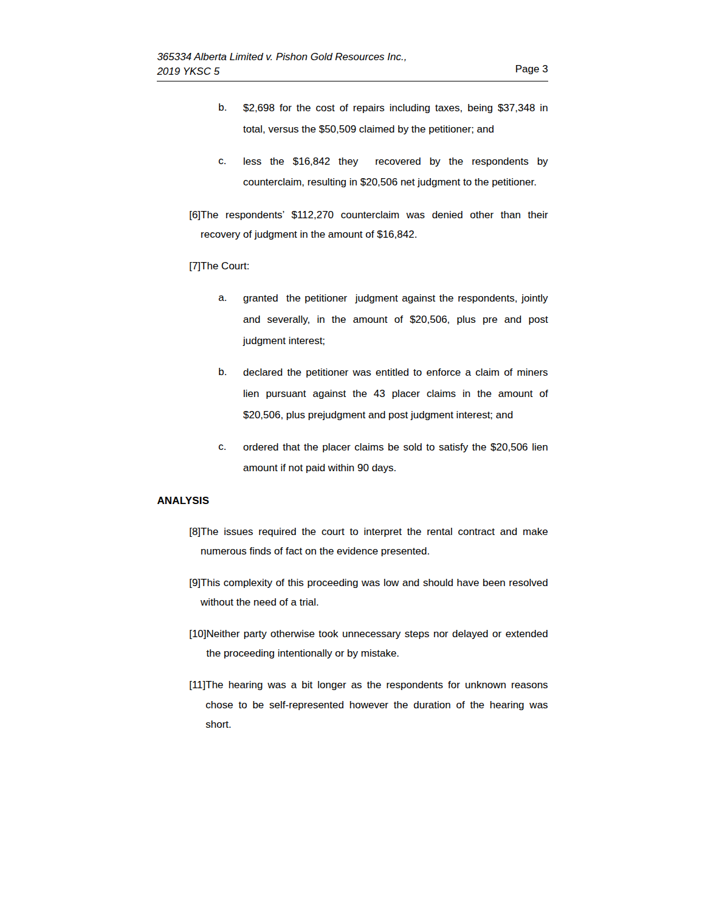365334 Alberta Limited v. Pishon Gold Resources Inc.,
2019 YKSC 5
Page 3
b. $2,698 for the cost of repairs including taxes, being $37,348 in total, versus the $50,509 claimed by the petitioner; and
c. less the $16,842 they recovered by the respondents by counterclaim, resulting in $20,506 net judgment to the petitioner.
[6] The respondents’ $112,270 counterclaim was denied other than their recovery of judgment in the amount of $16,842.
[7] The Court:
a. granted the petitioner judgment against the respondents, jointly and severally, in the amount of $20,506, plus pre and post judgment interest;
b. declared the petitioner was entitled to enforce a claim of miners lien pursuant against the 43 placer claims in the amount of $20,506, plus prejudgment and post judgment interest; and
c. ordered that the placer claims be sold to satisfy the $20,506 lien amount if not paid within 90 days.
ANALYSIS
[8] The issues required the court to interpret the rental contract and make numerous finds of fact on the evidence presented.
[9] This complexity of this proceeding was low and should have been resolved without the need of a trial.
[10] Neither party otherwise took unnecessary steps nor delayed or extended the proceeding intentionally or by mistake.
[11] The hearing was a bit longer as the respondents for unknown reasons chose to be self-represented however the duration of the hearing was short.